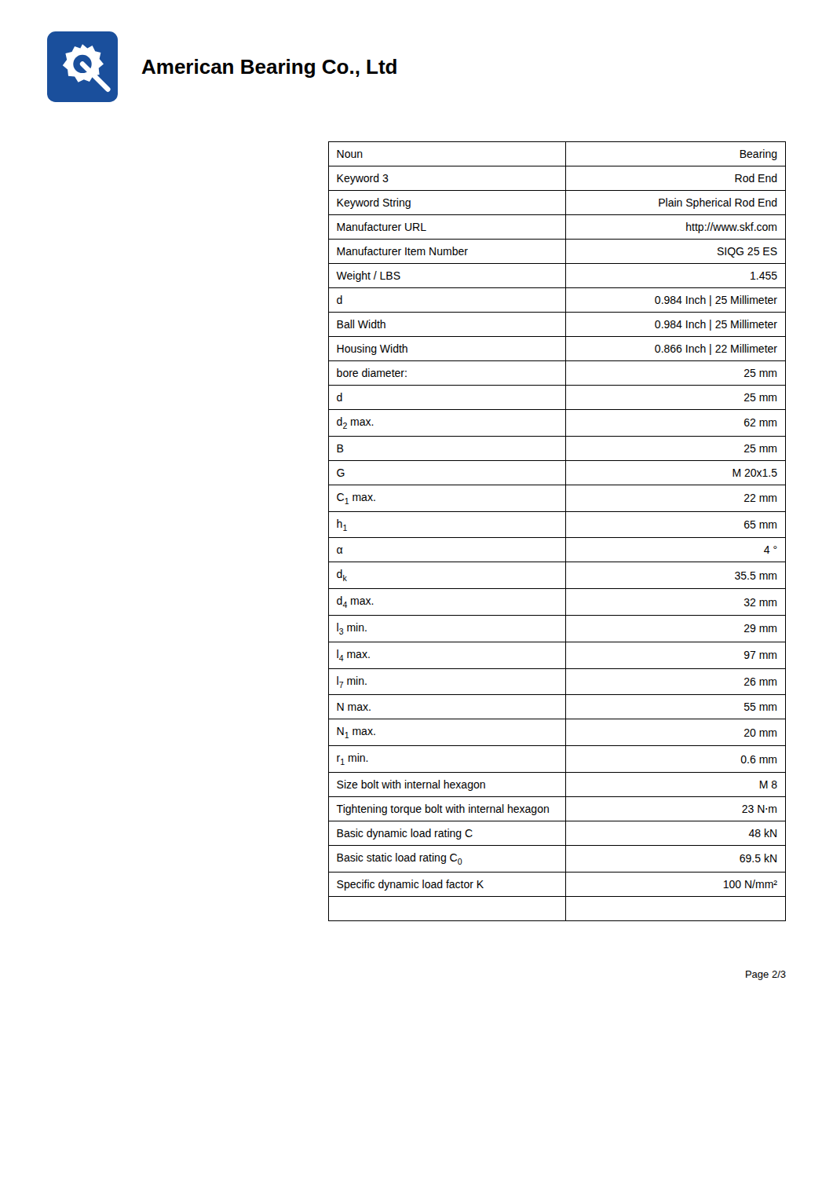American Bearing Co., Ltd
| Noun | Bearing |
| Keyword 3 | Rod End |
| Keyword String | Plain Spherical Rod End |
| Manufacturer URL | http://www.skf.com |
| Manufacturer Item Number | SIQG 25 ES |
| Weight / LBS | 1.455 |
| d | 0.984 Inch / 25 Millimeter |
| Ball Width | 0.984 Inch / 25 Millimeter |
| Housing Width | 0.866 Inch / 22 Millimeter |
| bore diameter: | 25 mm |
| d | 25 mm |
| d 2 max. | 62 mm |
| B | 25 mm |
| G | M 20x1.5 |
| C 1 max. | 22 mm |
| h 1 | 65 mm |
| α | 4 ° |
| d k | 35.5 mm |
| d 4 max. | 32 mm |
| l 3 min. | 29 mm |
| l 4 max. | 97 mm |
| l 7 min. | 26 mm |
| N max. | 55 mm |
| N 1 max. | 20 mm |
| r 1 min. | 0.6 mm |
| Size bolt with internal hexagon | M 8 |
| Tightening torque bolt with internal hexagon | 23 N⋅m |
| Basic dynamic load rating C | 48 kN |
| Basic static load rating C 0 | 69.5 kN |
| Specific dynamic load factor K | 100 N/mm² |
Page 2/3